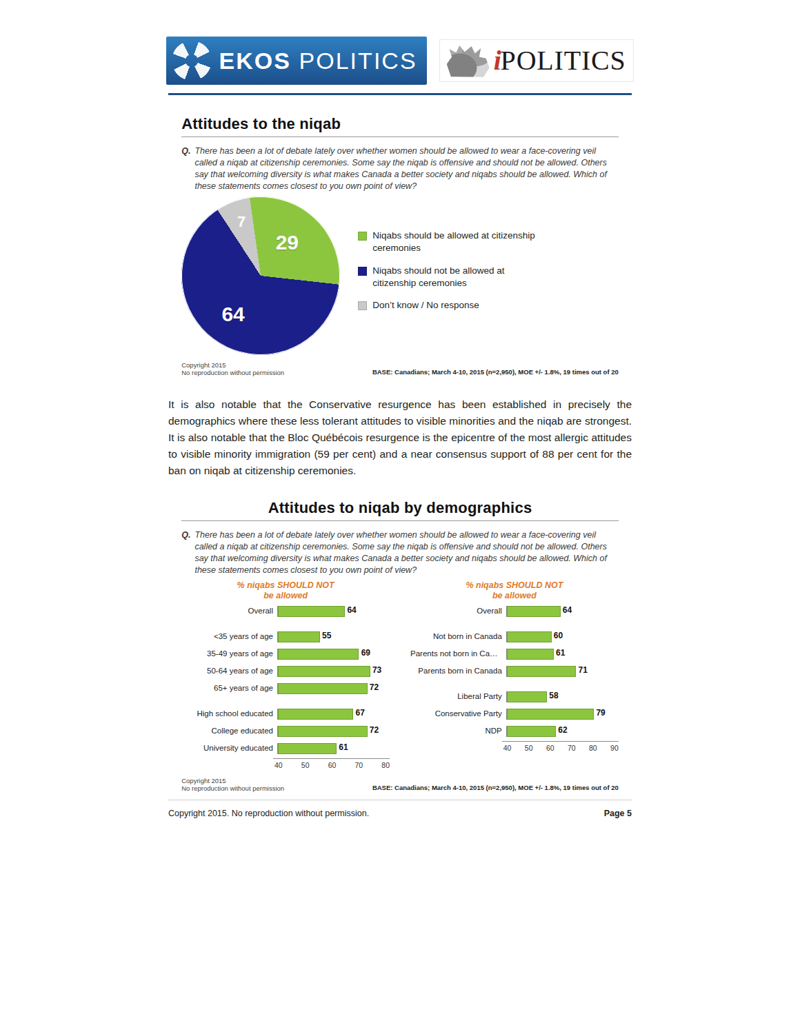EKOS POLITICS
i POLITICS
Attitudes to the niqab
Q. There has been a lot of debate lately over whether women should be allowed to wear a face-covering veil called a niqab at citizenship ceremonies. Some say the niqab is offensive and should not be allowed. Others say that welcoming diversity is what makes Canada a better society and niqabs should be allowed. Which of these statements comes closest to you own point of view?
7 29 64
Niqabs should be allowed at citizenship ceremonies
Niqabs should not be allowed at citizenship ceremonies
Don’t know / No response
Copyright 2015
No reproduction without permission
BASE: Canadians; March 4-10, 2015 (n=2,950), MOE +/- 1.8%, 19 times out of 20
It is also notable that the Conservative resurgence has been established in precisely the demographics where these less tolerant attitudes to visible minorities and the niqab are strongest. It is also notable that the Bloc Québécois resurgence is the epicentre of the most allergic attitudes to visible minority immigration (59 per cent) and a near consensus support of 88 per cent for the ban on niqab at citizenship ceremonies.
Attitudes to niqab by demographics
Q. There has been a lot of debate lately over whether women should be allowed to wear a face-covering veil called a niqab at citizenship ceremonies. Some say the niqab is offensive and should not be allowed. Others say that welcoming diversity is what makes Canada a better society and niqabs should be allowed. Which of these statements comes closest to you own point of view?
% niqabs SHOULD NOT
be allowed
% niqabs SHOULD NOT
be allowed
Overall
64
<35 years of age
55
35-49 years of age
69
50-64 years of age
73
65+ years of age
72
High school educated
67
College educated
72
University educated
61
4050607080
Overall
64
Not born in Canada
60
Parents not born in Canada
61
Parents born in Canada
71
Liberal Party
58
Conservative Party
79
NDP
62
405060708090
Copyright 2015
No reproduction without permission
BASE: Canadians; March 4-10, 2015 (n=2,950), MOE +/- 1.8%, 19 times out of 20
Copyright 2015. No reproduction without permission.
Page 5